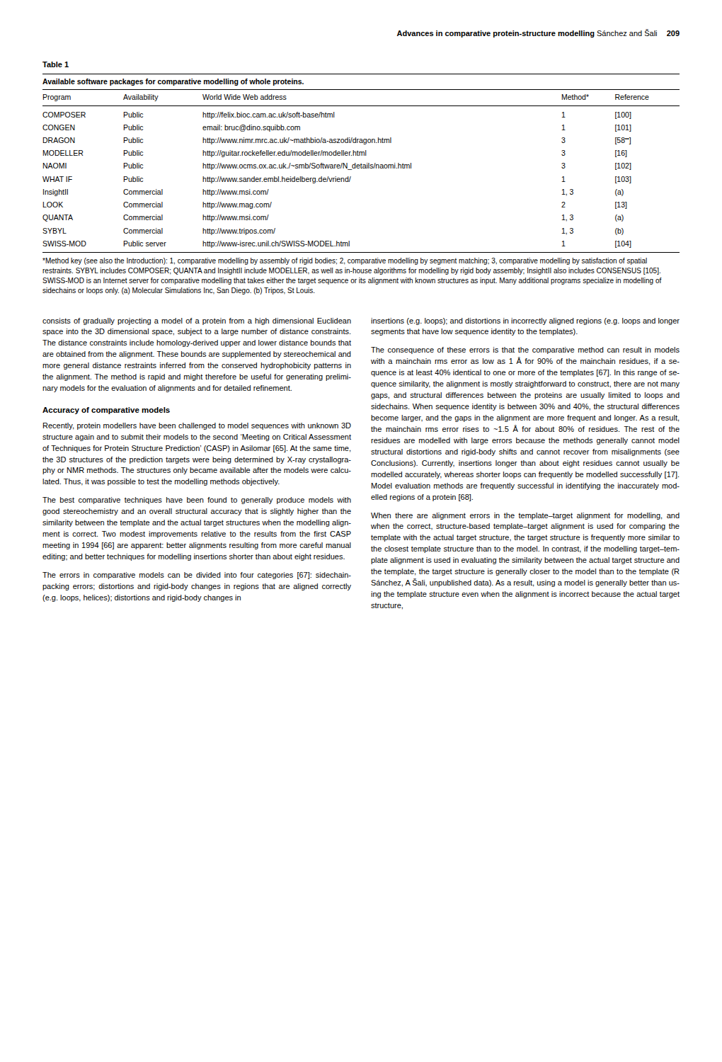Advances in comparative protein-structure modelling Sánchez and Šali 209
Table 1
Available software packages for comparative modelling of whole proteins.
| Program | Availability | World Wide Web address | Method * | Reference |
| --- | --- | --- | --- | --- |
| COMPOSER | Public | http://felix.bioc.cam.ac.uk/soft-base/html | 1 | [100] |
| CONGEN | Public | email: bruc@dino.squibb.com | 1 | [101] |
| DRAGON | Public | http://www.nimr.mrc.ac.uk/~mathbio/a-aszodi/dragon.html | 3 | [58 •• ] |
| MODELLER | Public | http://guitar.rockefeller.edu/modeller/modeller.html | 3 | [16] |
| NAOMI | Public | http://www.ocms.ox.ac.uk./~smb/Software/N_details/naomi.html | 3 | [102] |
| WHAT IF | Public | http://www.sander.embl.heidelberg.de/vriend/ | 1 | [103] |
| InsightII | Commercial | http://www.msi.com/ | 1, 3 | (a) |
| LOOK | Commercial | http://www.mag.com/ | 2 | [13] |
| QUANTA | Commercial | http://www.msi.com/ | 1, 3 | (a) |
| SYBYL | Commercial | http://www.tripos.com/ | 1, 3 | (b) |
| SWISS-MOD | Public server | http://www-isrec.unil.ch/SWISS-MODEL.html | 1 | [104] |
| * Method key (see also the Introduction): 1, comparative modelling by assembly of rigid bodies; 2, comparative modelling by segment matching; 3, comparative modelling by satisfaction of spatial restraints. SYBYL includes COMPOSER; QUANTA and InsightII include MODELLER, as well as in-house algorithms for modelling by rigid body assembly; InsightII also includes CONSENSUS [105]. SWISS-MOD is an Internet server for comparative modelling that takes either the target sequence or its alignment with known structures as input. Many additional programs specialize in modelling of sidechains or loops only. (a) Molecular Simulations Inc, San Diego. (b) Tripos, St Louis. |
consists of gradually projecting a model of a protein from a high dimensional Euclidean space into the 3D dimensional space, subject to a large number of distance constraints. The distance constraints include homology-derived upper and lower distance bounds that are obtained from the alignment. These bounds are supplemented by stereochemical and more general distance restraints inferred from the conserved hydrophobicity patterns in the alignment. The method is rapid and might therefore be useful for generating preliminary models for the evaluation of alignments and for detailed refinement.
Accuracy of comparative models
Recently, protein modellers have been challenged to model sequences with unknown 3D structure again and to submit their models to the second ‘Meeting on Critical Assessment of Techniques for Protein Structure Prediction’ (CASP) in Asilomar [65]. At the same time, the 3D structures of the prediction targets were being determined by X-ray crystallography or NMR methods. The structures only became available after the models were calculated. Thus, it was possible to test the modelling methods objectively.
The best comparative techniques have been found to generally produce models with good stereochemistry and an overall structural accuracy that is slightly higher than the similarity between the template and the actual target structures when the modelling alignment is correct. Two modest improvements relative to the results from the first CASP meeting in 1994 [66] are apparent: better alignments resulting from more careful manual editing; and better techniques for modelling insertions shorter than about eight residues.
The errors in comparative models can be divided into four categories [67]: sidechain-packing errors; distortions and rigid-body changes in regions that are aligned correctly (e.g. loops, helices); distortions and rigid-body changes in
insertions (e.g. loops); and distortions in incorrectly aligned regions (e.g. loops and longer segments that have low sequence identity to the templates).
The consequence of these errors is that the comparative method can result in models with a mainchain rms error as low as 1 Å for 90% of the mainchain residues, if a sequence is at least 40% identical to one or more of the templates [67]. In this range of sequence similarity, the alignment is mostly straightforward to construct, there are not many gaps, and structural differences between the proteins are usually limited to loops and sidechains. When sequence identity is between 30% and 40%, the structural differences become larger, and the gaps in the alignment are more frequent and longer. As a result, the mainchain rms error rises to ~1.5 Å for about 80% of residues. The rest of the residues are modelled with large errors because the methods generally cannot model structural distortions and rigid-body shifts and cannot recover from misalignments (see Conclusions). Currently, insertions longer than about eight residues cannot usually be modelled accurately, whereas shorter loops can frequently be modelled successfully [17]. Model evaluation methods are frequently successful in identifying the inaccurately modelled regions of a protein [68].
When there are alignment errors in the template–target alignment for modelling, and when the correct, structure-based template–target alignment is used for comparing the template with the actual target structure, the target structure is frequently more similar to the closest template structure than to the model. In contrast, if the modelling target–template alignment is used in evaluating the similarity between the actual target structure and the template, the target structure is generally closer to the model than to the template (R Sánchez, A Šali, unpublished data). As a result, using a model is generally better than using the template structure even when the alignment is incorrect because the actual target structure,